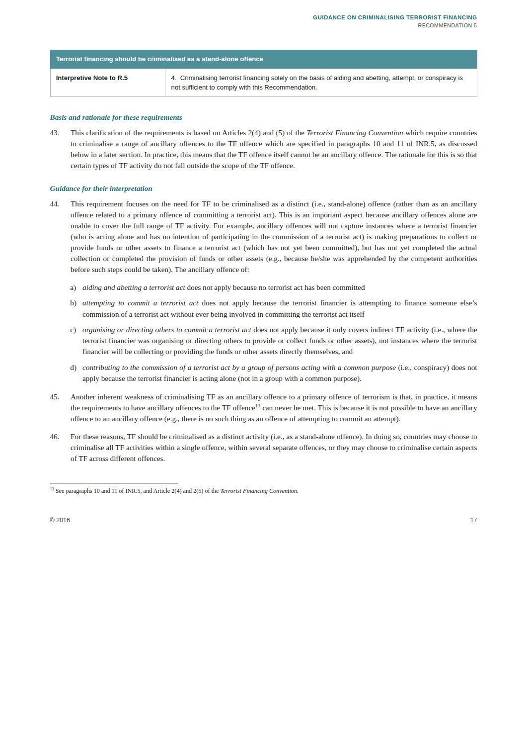Guidance on Criminalising Terrorist Financing
Recommendation 5
| Terrorist financing should be criminalised as a stand-alone offence |
| --- |
| Interpretive Note to R.5 | 4. Criminalising terrorist financing solely on the basis of aiding and abetting, attempt, or conspiracy is not sufficient to comply with this Recommendation. |
Basis and rationale for these requirements
43. This clarification of the requirements is based on Articles 2(4) and (5) of the Terrorist Financing Convention which require countries to criminalise a range of ancillary offences to the TF offence which are specified in paragraphs 10 and 11 of INR.5, as discussed below in a later section. In practice, this means that the TF offence itself cannot be an ancillary offence. The rationale for this is so that certain types of TF activity do not fall outside the scope of the TF offence.
Guidance for their interpretation
44. This requirement focuses on the need for TF to be criminalised as a distinct (i.e., stand-alone) offence (rather than as an ancillary offence related to a primary offence of committing a terrorist act). This is an important aspect because ancillary offences alone are unable to cover the full range of TF activity. For example, ancillary offences will not capture instances where a terrorist financier (who is acting alone and has no intention of participating in the commission of a terrorist act) is making preparations to collect or provide funds or other assets to finance a terrorist act (which has not yet been committed), but has not yet completed the actual collection or completed the provision of funds or other assets (e.g., because he/she was apprehended by the competent authorities before such steps could be taken). The ancillary offence of:
aiding and abetting a terrorist act does not apply because no terrorist act has been committed
attempting to commit a terrorist act does not apply because the terrorist financier is attempting to finance someone else’s commission of a terrorist act without ever being involved in committing the terrorist act itself
organising or directing others to commit a terrorist act does not apply because it only covers indirect TF activity (i.e., where the terrorist financier was organising or directing others to provide or collect funds or other assets), not instances where the terrorist financier will be collecting or providing the funds or other assets directly themselves, and
contributing to the commission of a terrorist act by a group of persons acting with a common purpose (i.e., conspiracy) does not apply because the terrorist financier is acting alone (not in a group with a common purpose).
45. Another inherent weakness of criminalising TF as an ancillary offence to a primary offence of terrorism is that, in practice, it means the requirements to have ancillary offences to the TF offence13 can never be met. This is because it is not possible to have an ancillary offence to an ancillary offence (e.g., there is no such thing as an offence of attempting to commit an attempt).
46. For these reasons, TF should be criminalised as a distinct activity (i.e., as a stand-alone offence). In doing so, countries may choose to criminalise all TF activities within a single offence, within several separate offences, or they may choose to criminalise certain aspects of TF across different offences.
13 See paragraphs 10 and 11 of INR.5, and Article 2(4) and 2(5) of the Terrorist Financing Convention.
© 2016 17